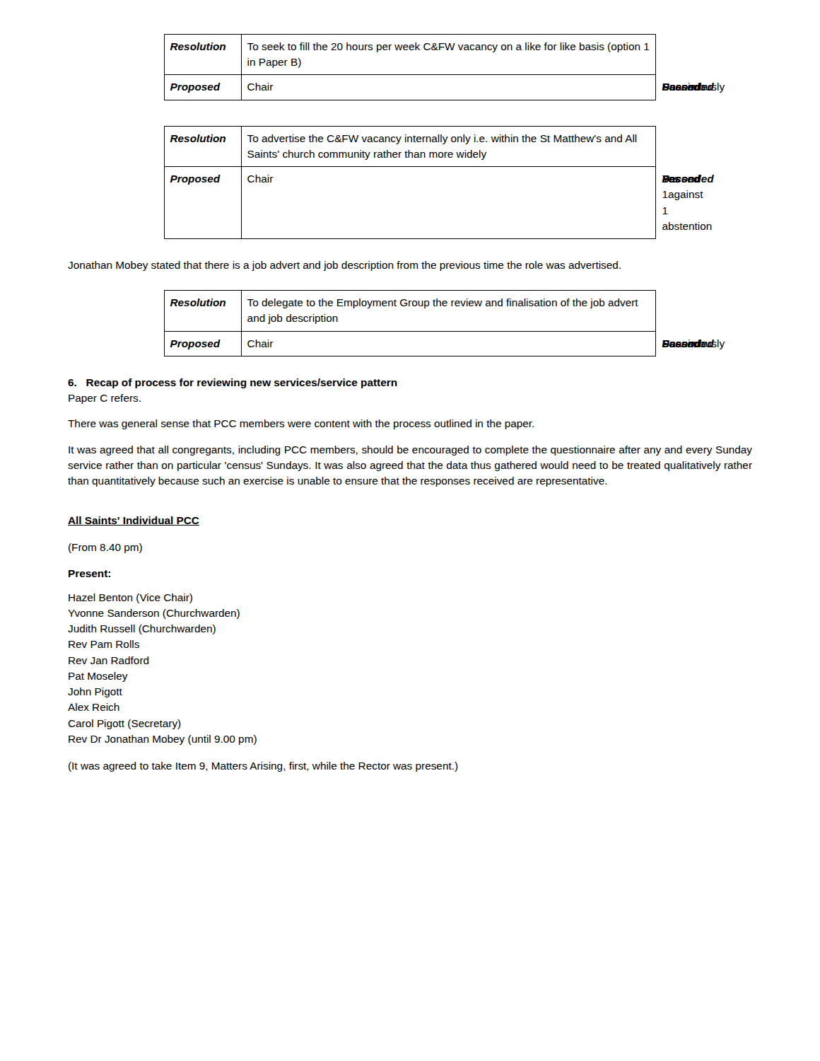| Resolution | To seek to fill the 20 hours per week C&FW vacancy on a like for like basis (option 1 in Paper B) |
| Proposed | Chair | Seconded | - | Passed | Unanimously |
| Resolution | To advertise the C&FW vacancy internally only i.e. within the St Matthew's and All Saints' church community rather than more widely |
| Proposed | Chair | Seconded | - | Passed | Yes 1 against 1 abstention |
Jonathan Mobey stated that there is a job advert and job description from the previous time the role was advertised.
| Resolution | To delegate to the Employment Group the review and finalisation of the job advert and job description |
| Proposed | Chair | Seconded | - | Passed | Unanimously |
6. Recap of process for reviewing new services/service pattern
Paper C refers.
There was general sense that PCC members were content with the process outlined in the paper.
It was agreed that all congregants, including PCC members, should be encouraged to complete the questionnaire after any and every Sunday service rather than on particular 'census' Sundays. It was also agreed that the data thus gathered would need to be treated qualitatively rather than quantitatively because such an exercise is unable to ensure that the responses received are representative.
All Saints' Individual PCC
(From 8.40 pm)
Present:
Hazel Benton (Vice Chair)
Yvonne Sanderson (Churchwarden)
Judith Russell (Churchwarden)
Rev Pam Rolls
Rev Jan Radford
Pat Moseley
John Pigott
Alex Reich
Carol Pigott (Secretary)
Rev Dr Jonathan Mobey (until 9.00 pm)
(It was agreed to take Item 9, Matters Arising, first, while the Rector was present.)